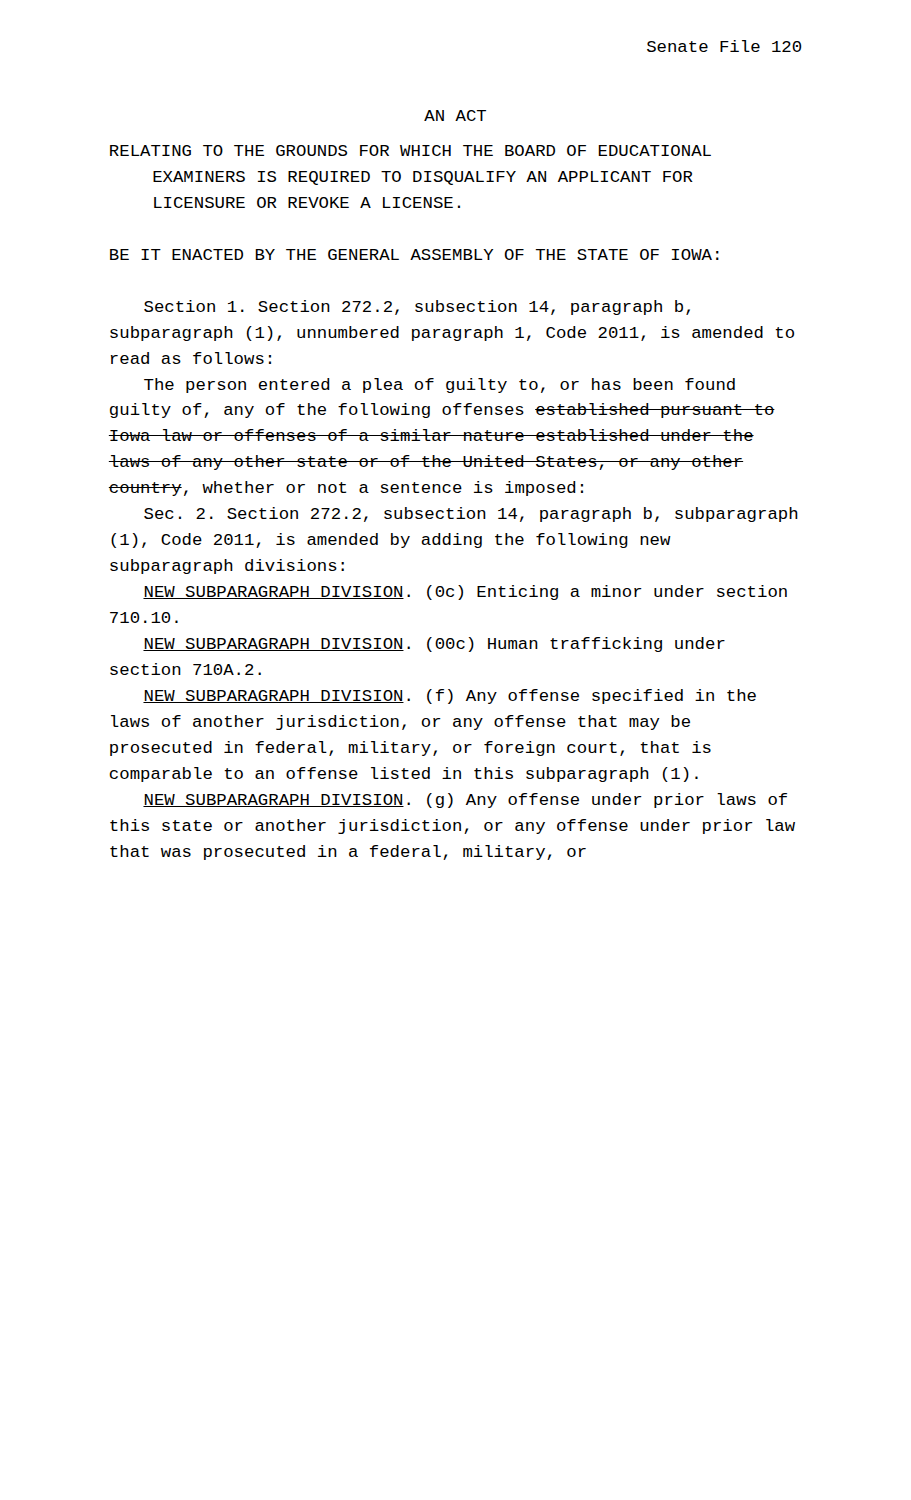Senate File 120
AN ACT
RELATING TO THE GROUNDS FOR WHICH THE BOARD OF EDUCATIONAL
EXAMINERS IS REQUIRED TO DISQUALIFY AN APPLICANT FOR
LICENSURE OR REVOKE A LICENSE.
BE IT ENACTED BY THE GENERAL ASSEMBLY OF THE STATE OF IOWA:
Section 1. Section 272.2, subsection 14, paragraph b, subparagraph (1), unnumbered paragraph 1, Code 2011, is amended to read as follows:
The person entered a plea of guilty to, or has been found guilty of, any of the following offenses established pursuant to Iowa law or offenses of a similar nature established under the laws of any other state or of the United States, or any other country, whether or not a sentence is imposed:
Sec. 2. Section 272.2, subsection 14, paragraph b, subparagraph (1), Code 2011, is amended by adding the following new subparagraph divisions:
NEW SUBPARAGRAPH DIVISION. (0c) Enticing a minor under section 710.10.
NEW SUBPARAGRAPH DIVISION. (00c) Human trafficking under section 710A.2.
NEW SUBPARAGRAPH DIVISION. (f) Any offense specified in the laws of another jurisdiction, or any offense that may be prosecuted in federal, military, or foreign court, that is comparable to an offense listed in this subparagraph (1).
NEW SUBPARAGRAPH DIVISION. (g) Any offense under prior laws of this state or another jurisdiction, or any offense under prior law that was prosecuted in a federal, military, or